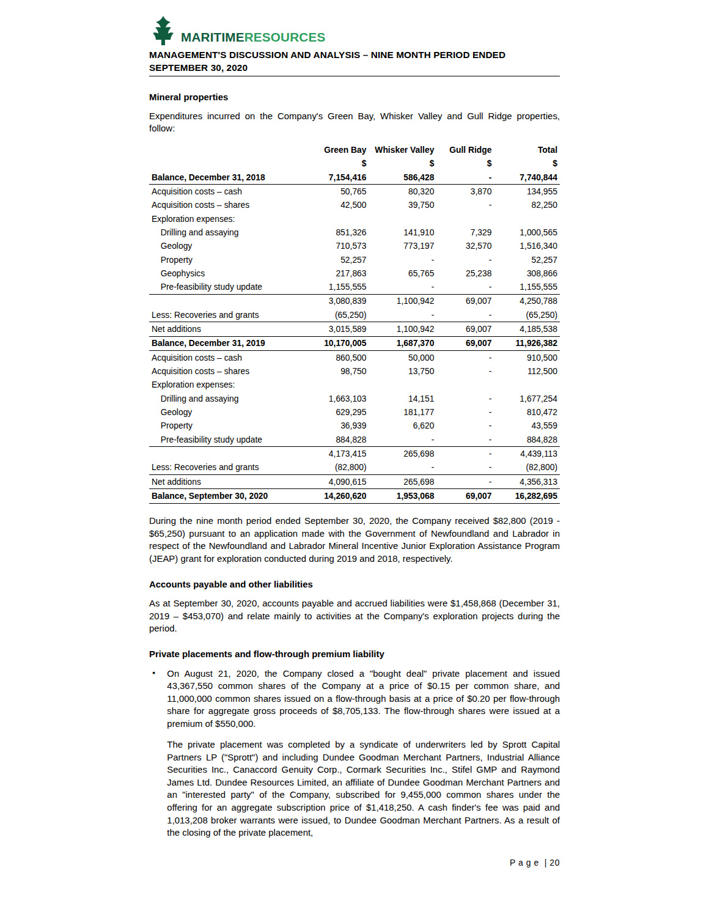MARITIME RESOURCES
MANAGEMENT'S DISCUSSION AND ANALYSIS – NINE MONTH PERIOD ENDED SEPTEMBER 30, 2020
Mineral properties
Expenditures incurred on the Company's Green Bay, Whisker Valley and Gull Ridge properties, follow:
| | Green Bay | Whisker Valley | Gull Ridge | Total |
| --- | --- | --- | --- | --- |
| | $ | $ | $ | $ |
| Balance, December 31, 2018 | 7,154,416 | 586,428 | - | 7,740,844 |
| Acquisition costs – cash | 50,765 | 80,320 | 3,870 | 134,955 |
| Acquisition costs – shares | 42,500 | 39,750 | - | 82,250 |
| Exploration expenses: | | | | |
| Drilling and assaying | 851,326 | 141,910 | 7,329 | 1,000,565 |
| Geology | 710,573 | 773,197 | 32,570 | 1,516,340 |
| Property | 52,257 | - | - | 52,257 |
| Geophysics | 217,863 | 65,765 | 25,238 | 308,866 |
| Pre-feasibility study update | 1,155,555 | - | - | 1,155,555 |
| | 3,080,839 | 1,100,942 | 69,007 | 4,250,788 |
| Less: Recoveries and grants | (65,250) | - | - | (65,250) |
| Net additions | 3,015,589 | 1,100,942 | 69,007 | 4,185,538 |
| Balance, December 31, 2019 | 10,170,005 | 1,687,370 | 69,007 | 11,926,382 |
| Acquisition costs – cash | 860,500 | 50,000 | - | 910,500 |
| Acquisition costs – shares | 98,750 | 13,750 | - | 112,500 |
| Exploration expenses: | | | | |
| Drilling and assaying | 1,663,103 | 14,151 | - | 1,677,254 |
| Geology | 629,295 | 181,177 | - | 810,472 |
| Property | 36,939 | 6,620 | - | 43,559 |
| Pre-feasibility study update | 884,828 | - | - | 884,828 |
| | 4,173,415 | 265,698 | - | 4,439,113 |
| Less: Recoveries and grants | (82,800) | - | - | (82,800) |
| Net additions | 4,090,615 | 265,698 | - | 4,356,313 |
| Balance, September 30, 2020 | 14,260,620 | 1,953,068 | 69,007 | 16,282,695 |
During the nine month period ended September 30, 2020, the Company received $82,800 (2019 - $65,250) pursuant to an application made with the Government of Newfoundland and Labrador in respect of the Newfoundland and Labrador Mineral Incentive Junior Exploration Assistance Program (JEAP) grant for exploration conducted during 2019 and 2018, respectively.
Accounts payable and other liabilities
As at September 30, 2020, accounts payable and accrued liabilities were $1,458,868 (December 31, 2019 – $453,070) and relate mainly to activities at the Company's exploration projects during the period.
Private placements and flow-through premium liability
On August 21, 2020, the Company closed a "bought deal" private placement and issued 43,367,550 common shares of the Company at a price of $0.15 per common share, and 11,000,000 common shares issued on a flow-through basis at a price of $0.20 per flow-through share for aggregate gross proceeds of $8,705,133. The flow-through shares were issued at a premium of $550,000.
The private placement was completed by a syndicate of underwriters led by Sprott Capital Partners LP ("Sprott") and including Dundee Goodman Merchant Partners, Industrial Alliance Securities Inc., Canaccord Genuity Corp., Cormark Securities Inc., Stifel GMP and Raymond James Ltd. Dundee Resources Limited, an affiliate of Dundee Goodman Merchant Partners and an "interested party" of the Company, subscribed for 9,455,000 common shares under the offering for an aggregate subscription price of $1,418,250. A cash finder's fee was paid and 1,013,208 broker warrants were issued, to Dundee Goodman Merchant Partners. As a result of the closing of the private placement,
P a g e | 20